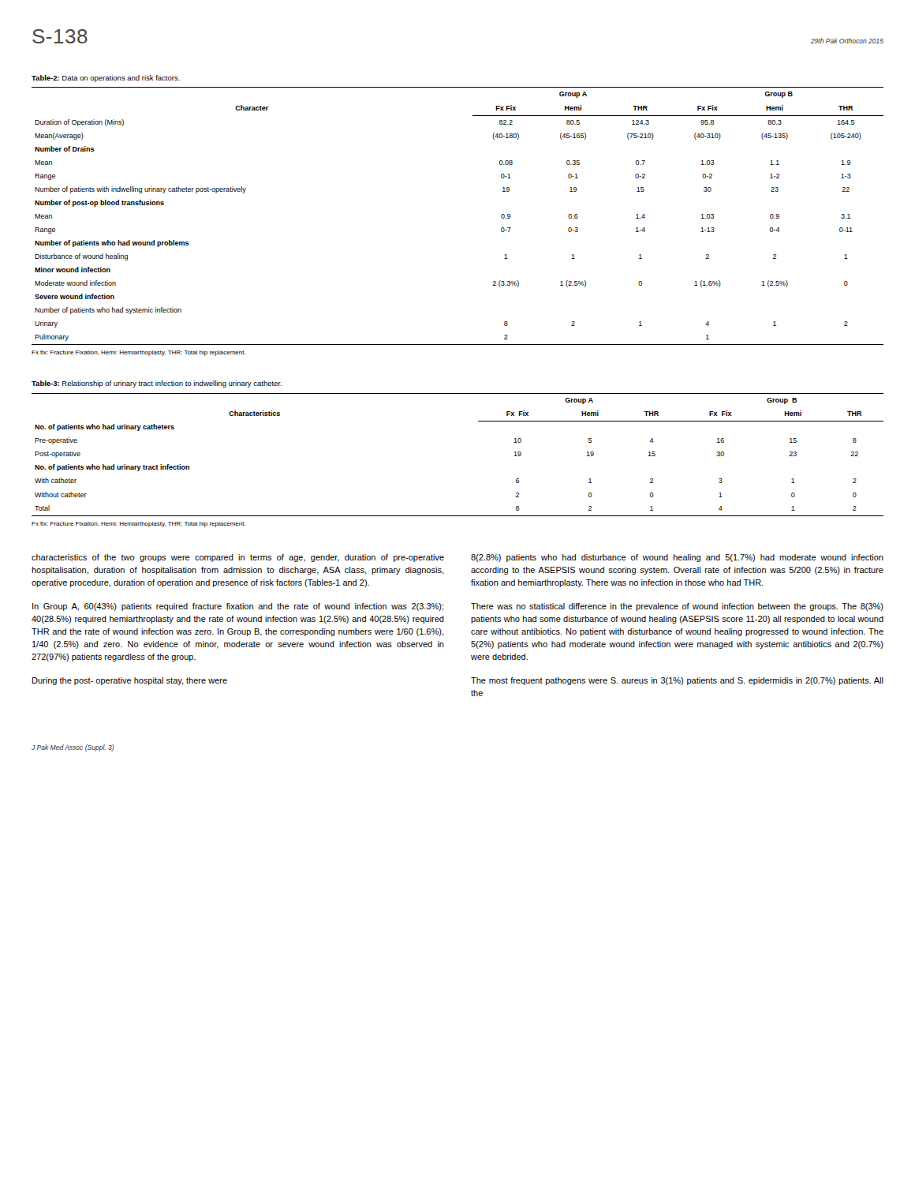S-138
29th Pak Orthocon 2015
Table-2: Data on operations and risk factors.
| Character | Group A | Group B |
| --- | --- | --- |
| Fx Fix | Hemi | THR | Fx Fix | Hemi | THR |
| Duration of Operation (Mins) | 82.2 | 80.5 | 124.3 | 95.8 | 80.3 | 164.5 |
| Mean(Average) | (40-180) | (45-165) | (75-210) | (40-310) | (45-135) | (105-240) |
| Number of Drains | | | | | | |
| Mean | 0.08 | 0.35 | 0.7 | 1.03 | 1.1 | 1.9 |
| Range | 0-1 | 0-1 | 0-2 | 0-2 | 1-2 | 1-3 |
| Number of patients with indwelling urinary catheter post-operatively | 19 | 19 | 15 | 30 | 23 | 22 |
| Number of post-op blood transfusions | | | | | | |
| Mean | 0.9 | 0.6 | 1.4 | 1.03 | 0.9 | 3.1 |
| Range | 0-7 | 0-3 | 1-4 | 1-13 | 0-4 | 0-11 |
| Number of patients who had wound problems | | | | | | |
| Disturbance of wound healing | 1 | 1 | 1 | 2 | 2 | 1 |
| Minor wound infection | | | | | | |
| Moderate wound infection | 2 (3.3%) | 1 (2.5%) | 0 | 1 (1.6%) | 1 (2.5%) | 0 |
| Severe wound infection | | | | | | |
| Number of patients who had systemic infection | | | | | | |
| Urinary | 8 | 2 | 1 | 4 | 1 | 2 |
| Pulmonary | 2 | | | 1 | | |
Fx fix: Fracture Fixation, Hemi: Hemiarthoplasty, THR: Total hip replacement.
Table-3: Relationship of urinary tract infection to indwelling urinary catheter.
| Characteristics | Group A | Group B |
| --- | --- | --- |
| Fx Fix | Hemi | THR | Fx Fix | Hemi | THR |
| No. of patients who had urinary catheters | | | | | | |
| Pre-operative | 10 | 5 | 4 | 16 | 15 | 8 |
| Post-operative | 19 | 19 | 15 | 30 | 23 | 22 |
| No. of patients who had urinary tract infection | | | | | | |
| With catheter | 6 | 1 | 2 | 3 | 1 | 2 |
| Without catheter | 2 | 0 | 0 | 1 | 0 | 0 |
| Total | 8 | 2 | 1 | 4 | 1 | 2 |
Fx fix: Fracture Fixation, Hemi: Hemiarthoplasty, THR: Total hip replacement.
characteristics of the two groups were compared in terms of age, gender, duration of pre-operative hospitalisation, duration of hospitalisation from admission to discharge, ASA class, primary diagnosis, operative procedure, duration of operation and presence of risk factors (Tables-1 and 2).
In Group A, 60(43%) patients required fracture fixation and the rate of wound infection was 2(3.3%); 40(28.5%) required hemiarthroplasty and the rate of wound infection was 1(2.5%) and 40(28.5%) required THR and the rate of wound infection was zero. In Group B, the corresponding numbers were 1/60 (1.6%), 1/40 (2.5%) and zero. No evidence of minor, moderate or severe wound infection was observed in 272(97%) patients regardless of the group.
During the post- operative hospital stay, there were
8(2.8%) patients who had disturbance of wound healing and 5(1.7%) had moderate wound infection according to the ASEPSIS wound scoring system. Overall rate of infection was 5/200 (2.5%) in fracture fixation and hemiarthroplasty. There was no infection in those who had THR.
There was no statistical difference in the prevalence of wound infection between the groups. The 8(3%) patients who had some disturbance of wound healing (ASEPSIS score 11-20) all responded to local wound care without antibiotics. No patient with disturbance of wound healing progressed to wound infection. The 5(2%) patients who had moderate wound infection were managed with systemic antibiotics and 2(0.7%) were debrided.
The most frequent pathogens were S. aureus in 3(1%) patients and S. epidermidis in 2(0.7%) patients. All the
J Pak Med Assoc (Suppl. 3)